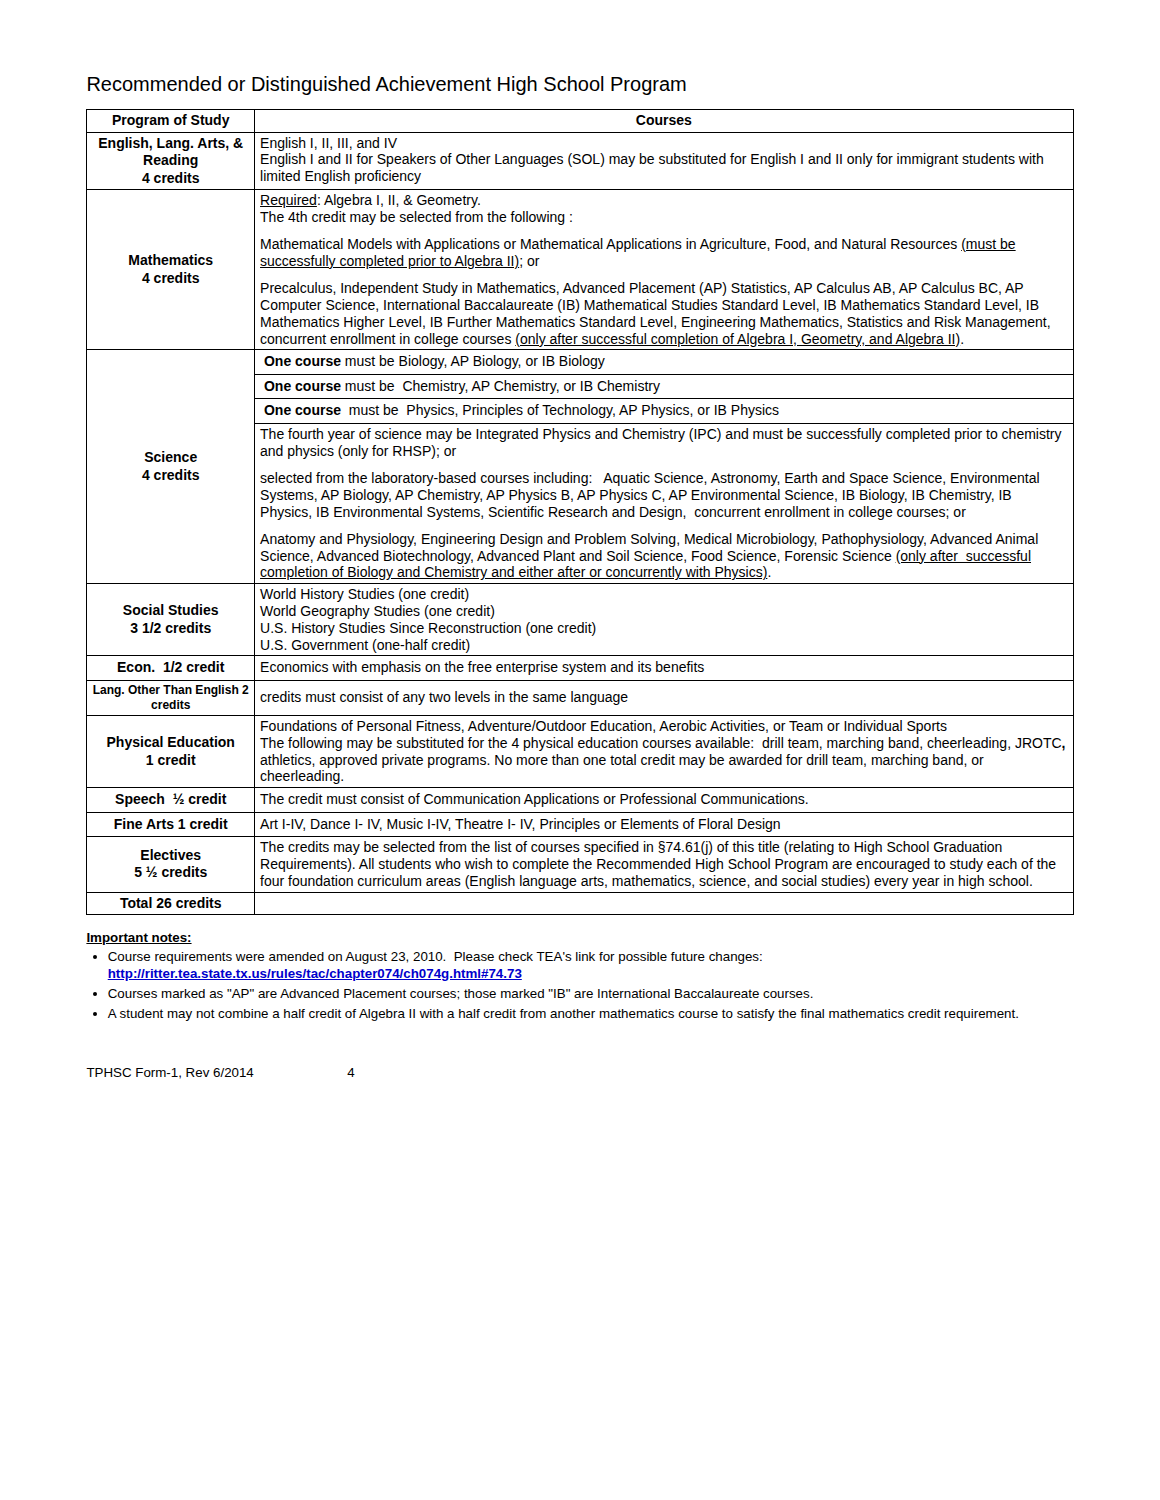Recommended or Distinguished Achievement High School Program
| Program of Study | Courses |
| --- | --- |
| English, Lang. Arts, & Reading 4 credits | English I, II, III, and IV English I and II for Speakers of Other Languages (SOL) may be substituted for English I and II only for immigrant students with limited English proficiency |
| Mathematics 4 credits | Required : Algebra I, II, & Geometry. The 4th credit may be selected from the following : Mathematical Models with Applications or Mathematical Applications in Agriculture, Food, and Natural Resources (must be successfully completed prior to Algebra II) ; or Precalculus, Independent Study in Mathematics, Advanced Placement (AP) Statistics, AP Calculus AB, AP Calculus BC, AP Computer Science, International Baccalaureate (IB) Mathematical Studies Standard Level, IB Mathematics Standard Level, IB Mathematics Higher Level, IB Further Mathematics Standard Level, Engineering Mathematics, Statistics and Risk Management, concurrent enrollment in college courses (only after successful completion of Algebra I, Geometry, and Algebra II) . |
| Science 4 credits | One course must be Biology, AP Biology, or IB Biology |
| One course must be Chemistry, AP Chemistry, or IB Chemistry |
| One course must be Physics, Principles of Technology, AP Physics, or IB Physics |
| The fourth year of science may be Integrated Physics and Chemistry (IPC) and must be successfully completed prior to chemistry and physics (only for RHSP); or selected from the laboratory-based courses including: Aquatic Science, Astronomy, Earth and Space Science, Environmental Systems, AP Biology, AP Chemistry, AP Physics B, AP Physics C, AP Environmental Science, IB Biology, IB Chemistry, IB Physics, IB Environmental Systems, Scientific Research and Design, concurrent enrollment in college courses; or Anatomy and Physiology, Engineering Design and Problem Solving, Medical Microbiology, Pathophysiology, Advanced Animal Science, Advanced Biotechnology, Advanced Plant and Soil Science, Food Science, Forensic Science (only after successful completion of Biology and Chemistry and either after or concurrently with Physics) . |
| Social Studies 3 1/2 credits | World History Studies (one credit) World Geography Studies (one credit) U.S. History Studies Since Reconstruction (one credit) U.S. Government (one-half credit) |
| Econ. 1/2 credit | Economics with emphasis on the free enterprise system and its benefits |
| Lang. Other Than English 2 credits | credits must consist of any two levels in the same language |
| Physical Education 1 credit | Foundations of Personal Fitness, Adventure/Outdoor Education, Aerobic Activities, or Team or Individual Sports The following may be substituted for the 4 physical education courses available: drill team, marching band, cheerleading, JROTC , athletics, approved private programs. No more than one total credit may be awarded for drill team, marching band, or cheerleading. |
| Speech ½ credit | The credit must consist of Communication Applications or Professional Communications. |
| Fine Arts 1 credit | Art I-IV, Dance I- IV, Music I-IV, Theatre I- IV, Principles or Elements of Floral Design |
| Electives 5 ½ credits | The credits may be selected from the list of courses specified in §74.61(j) of this title (relating to High School Graduation Requirements). All students who wish to complete the Recommended High School Program are encouraged to study each of the four foundation curriculum areas (English language arts, mathematics, science, and social studies) every year in high school. |
| Total 26 credits | |
Important notes:
Course requirements were amended on August 23, 2010. Please check TEA's link for possible future changes:
http://ritter.tea.state.tx.us/rules/tac/chapter074/ch074g.html#74.73
Courses marked as "AP" are Advanced Placement courses; those marked "IB" are International Baccalaureate courses.
A student may not combine a half credit of Algebra II with a half credit from another mathematics course to satisfy the final mathematics credit requirement.
TPHSC Form-1, Rev 6/20144